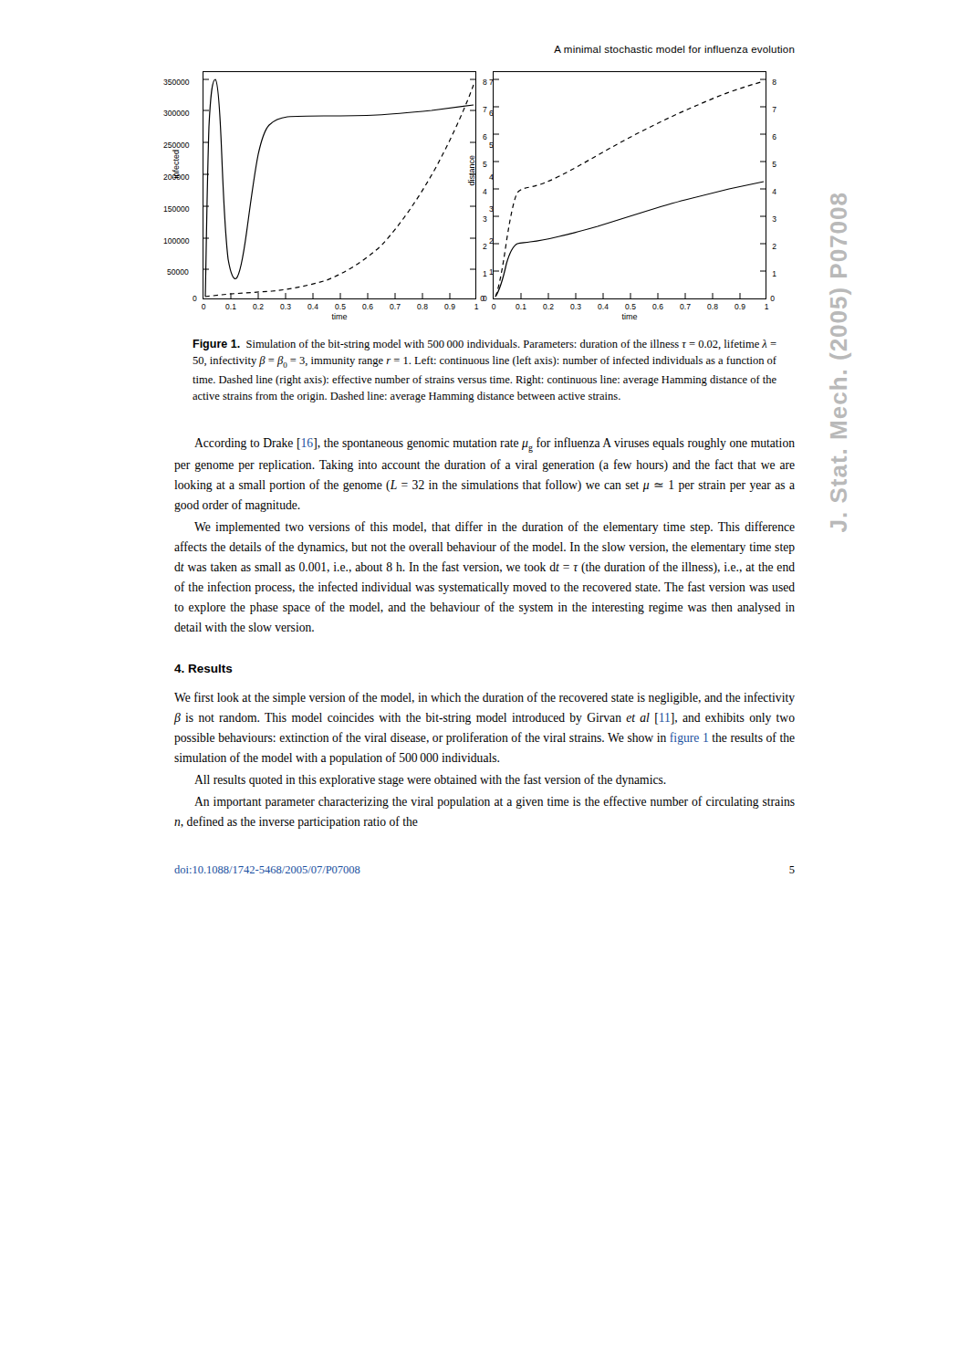J. Stat. Mech. (2005) P07008
A minimal stochastic model for influenza evolution
infected
strains
350000
300000
250000
200000
150000
100000
50000
0
7000
6000
5000
4000
3000
2000
1000
0
0
0.1
0.2
0.3
0.4
0.5
0.6
0.7
0.8
0.9
1
time
distance
8
7
6
5
4
3
2
1
0
8
7
6
5
4
3
2
1
0
0
0.1
0.2
0.3
0.4
0.5
0.6
0.7
0.8
0.9
1
time
Figure 1. Simulation of the bit-string model with 500 000 individuals. Parameters: duration of the illness τ = 0.02, lifetime λ = 50, infectivity β = β0 = 3, immunity range r = 1. Left: continuous line (left axis): number of infected individuals as a function of time. Dashed line (right axis): effective number of strains versus time. Right: continuous line: average Hamming distance of the active strains from the origin. Dashed line: average Hamming distance between active strains.
According to Drake [16], the spontaneous genomic mutation rate μg for influenza A viruses equals roughly one mutation per genome per replication. Taking into account the duration of a viral generation (a few hours) and the fact that we are looking at a small portion of the genome (L = 32 in the simulations that follow) we can set μ ≃ 1 per strain per year as a good order of magnitude.
We implemented two versions of this model, that differ in the duration of the elementary time step. This difference affects the details of the dynamics, but not the overall behaviour of the model. In the slow version, the elementary time step dt was taken as small as 0.001, i.e., about 8 h. In the fast version, we took dt = τ (the duration of the illness), i.e., at the end of the infection process, the infected individual was systematically moved to the recovered state. The fast version was used to explore the phase space of the model, and the behaviour of the system in the interesting regime was then analysed in detail with the slow version.
4. Results
We first look at the simple version of the model, in which the duration of the recovered state is negligible, and the infectivity β is not random. This model coincides with the bit-string model introduced by Girvan et al [11], and exhibits only two possible behaviours: extinction of the viral disease, or proliferation of the viral strains. We show in figure 1 the results of the simulation of the model with a population of 500 000 individuals.
All results quoted in this explorative stage were obtained with the fast version of the dynamics.
An important parameter characterizing the viral population at a given time is the effective number of circulating strains n, defined as the inverse participation ratio of the
doi:10.1088/1742-5468/2005/07/P07008 5